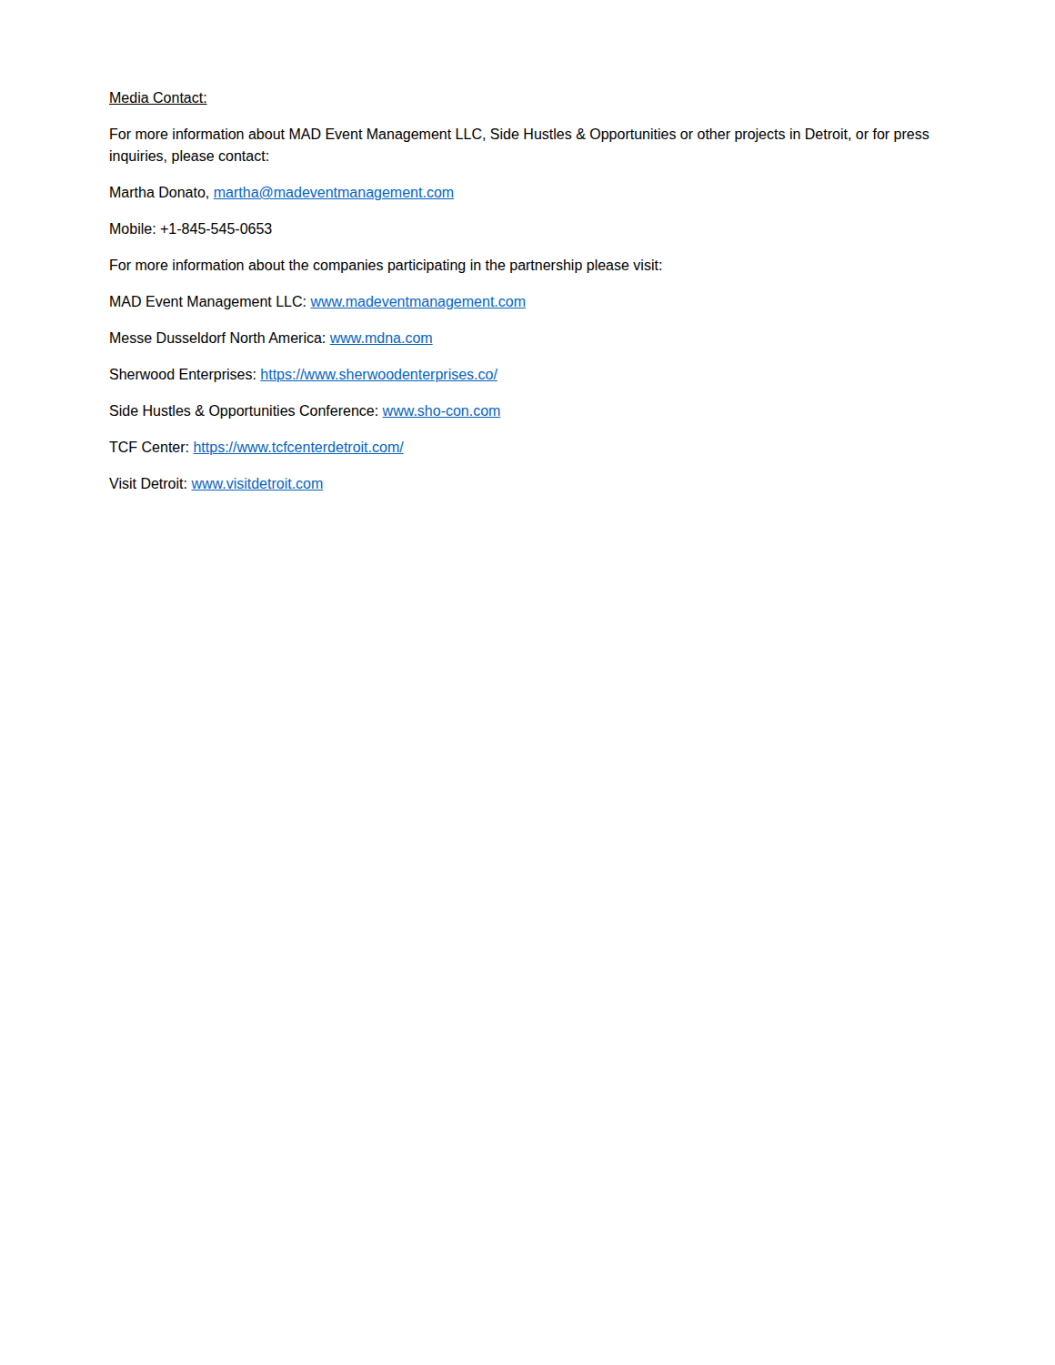Media Contact:
For more information about MAD Event Management LLC, Side Hustles & Opportunities or other projects in Detroit, or for press inquiries, please contact:
Martha Donato, martha@madeventmanagement.com
Mobile: +1-845-545-0653
For more information about the companies participating in the partnership please visit:
MAD Event Management LLC: www.madeventmanagement.com
Messe Dusseldorf North America: www.mdna.com
Sherwood Enterprises: https://www.sherwoodenterprises.co/
Side Hustles & Opportunities Conference: www.sho-con.com
TCF Center: https://www.tcfcenterdetroit.com/
Visit Detroit: www.visitdetroit.com